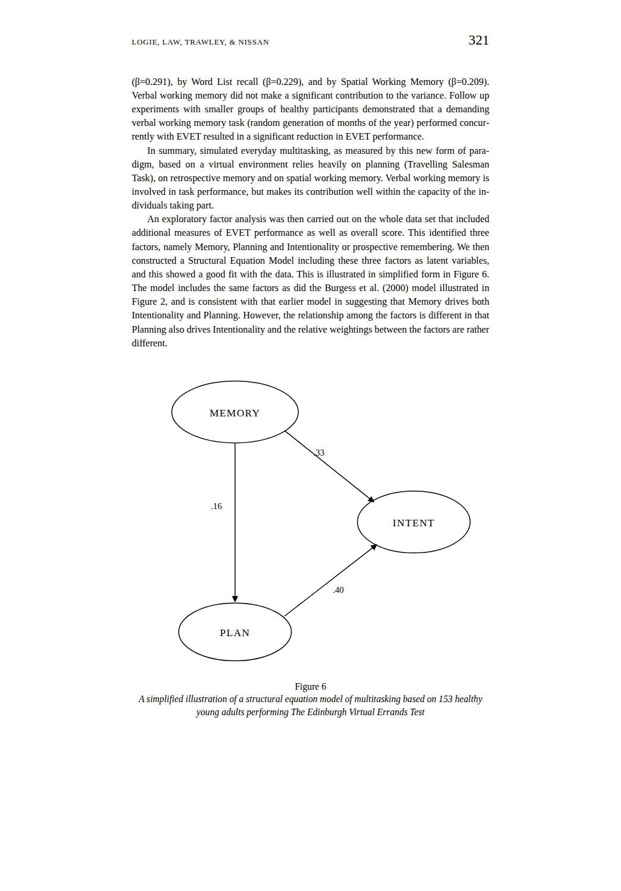Logie, Law, Trawley, & Nissan 321
(β=0.291), by Word List recall (β=0.229), and by Spatial Working Memory (β=0.209). Verbal working memory did not make a significant contribution to the variance. Follow up experiments with smaller groups of healthy participants demonstrated that a demanding verbal working memory task (random generation of months of the year) performed concurrently with EVET resulted in a significant reduction in EVET performance.
In summary, simulated everyday multitasking, as measured by this new form of paradigm, based on a virtual environment relies heavily on planning (Travelling Salesman Task), on retrospective memory and on spatial working memory. Verbal working memory is involved in task performance, but makes its contribution well within the capacity of the individuals taking part.
An exploratory factor analysis was then carried out on the whole data set that included additional measures of EVET performance as well as overall score. This identified three factors, namely Memory, Planning and Intentionality or prospective remembering. We then constructed a Structural Equation Model including these three factors as latent variables, and this showed a good fit with the data. This is illustrated in simplified form in Figure 6. The model includes the same factors as did the Burgess et al. (2000) model illustrated in Figure 2, and is consistent with that earlier model in suggesting that Memory drives both Intentionality and Planning. However, the relationship among the factors is different in that Planning also drives Intentionality and the relative weightings between the factors are rather different.
Structural equation model of multitasking Three ellipses labelled MEMORY, INTENT and PLAN. An arrow from MEMORY to INTENT labelled .33; an arrow from MEMORY down to PLAN labelled .16; an arrow from PLAN up to INTENT labelled .40. MEMORY INTENT PLAN .33 .16 .40
Figure 6 A simplified illustration of a structural equation model of multitasking based on 153 healthy young adults performing The Edinburgh Virtual Errands Test